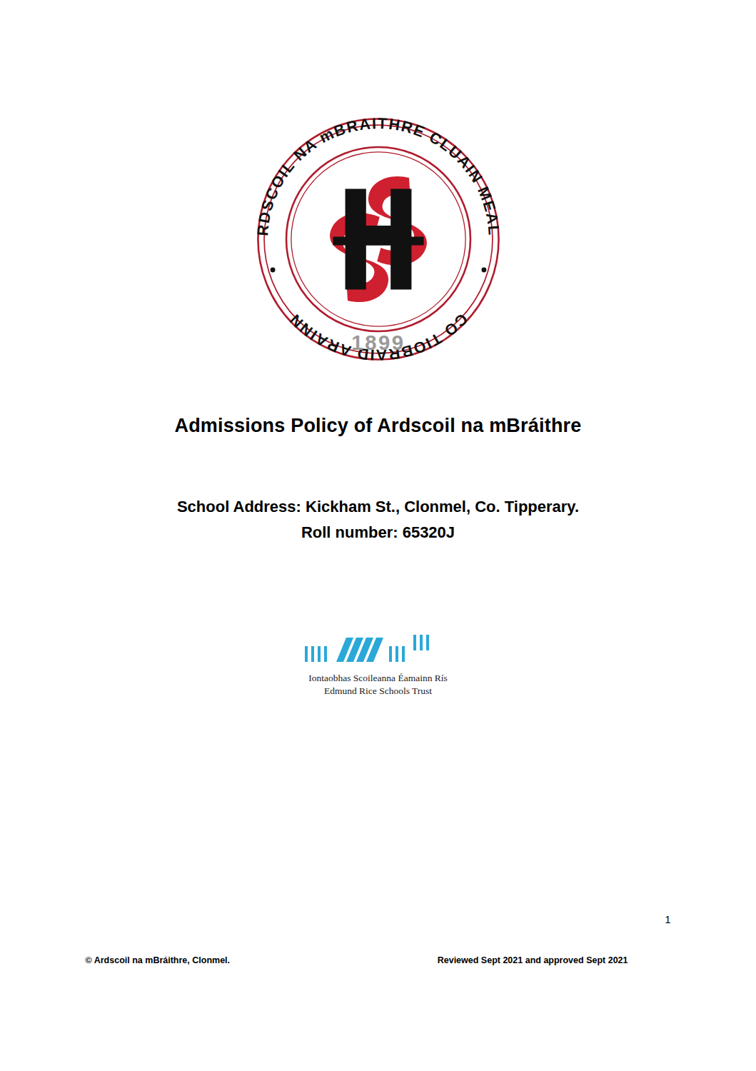ARDSCOIL NA mBRAITHRE CLUAIN MEALA CO TIOBRAID ARAINN 1899
Admissions Policy of Ardscoil na mBráithre
School Address: Kickham St., Clonmel, Co. Tipperary. Roll number: 65320J
Iontaobhas Scoileanna Éamainn Rís
Edmund Rice Schools Trust
1
© Ardscoil na mBráithre, Clonmel.
Reviewed Sept 2021 and approved Sept 2021